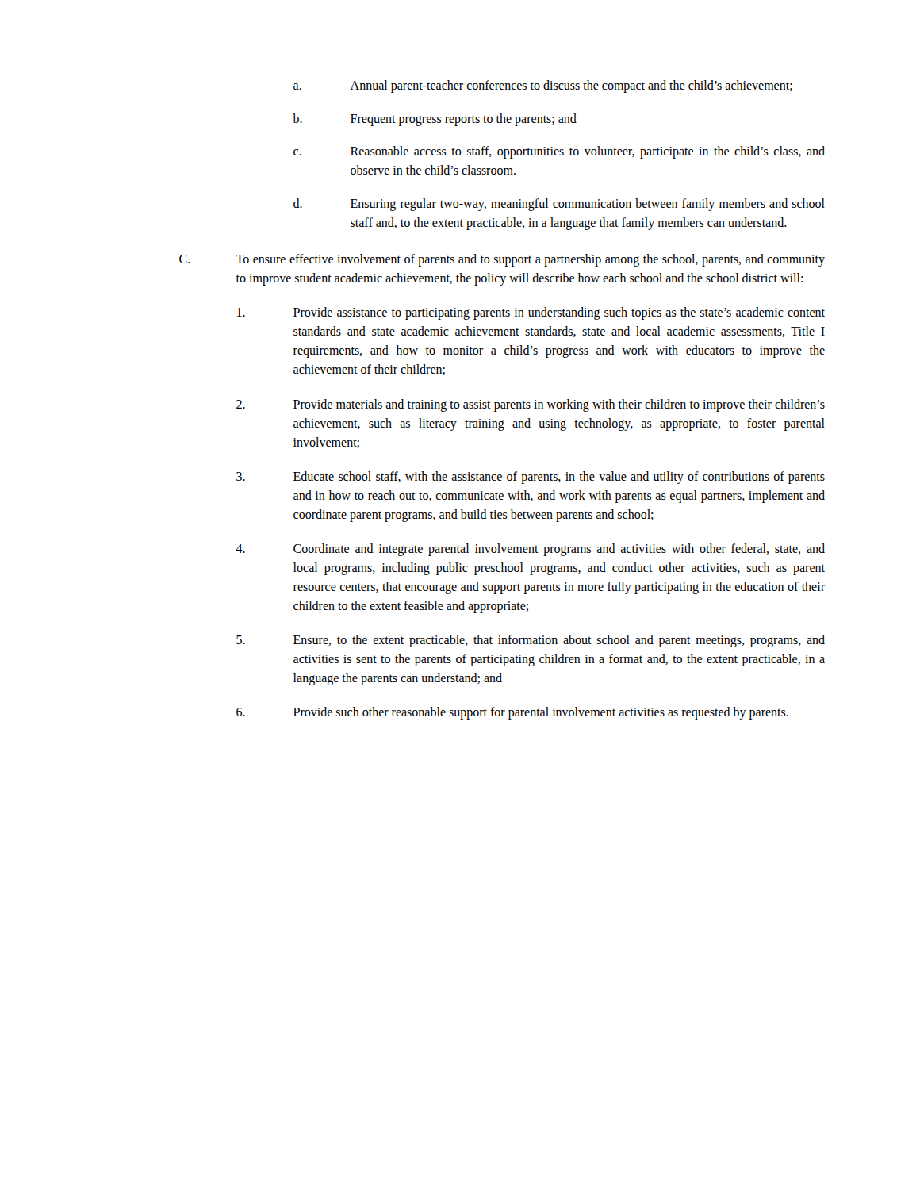a.
Annual parent-teacher conferences to discuss the compact and the child’s achievement;
b.
Frequent progress reports to the parents; and
c.
Reasonable access to staff, opportunities to volunteer, participate in the child’s class, and observe in the child’s classroom.
d.
Ensuring regular two-way, meaningful communication between family members and school staff and, to the extent practicable, in a language that family members can understand.
C.
To ensure effective involvement of parents and to support a partnership among the school, parents, and community to improve student academic achievement, the policy will describe how each school and the school district will:
1.
Provide assistance to participating parents in understanding such topics as the state’s academic content standards and state academic achievement standards, state and local academic assessments, Title I requirements, and how to monitor a child’s progress and work with educators to improve the achievement of their children;
2.
Provide materials and training to assist parents in working with their children to improve their children’s achievement, such as literacy training and using technology, as appropriate, to foster parental involvement;
3.
Educate school staff, with the assistance of parents, in the value and utility of contributions of parents and in how to reach out to, communicate with, and work with parents as equal partners, implement and coordinate parent programs, and build ties between parents and school;
4.
Coordinate and integrate parental involvement programs and activities with other federal, state, and local programs, including public preschool programs, and conduct other activities, such as parent resource centers, that encourage and support parents in more fully participating in the education of their children to the extent feasible and appropriate;
5.
Ensure, to the extent practicable, that information about school and parent meetings, programs, and activities is sent to the parents of participating children in a format and, to the extent practicable, in a language the parents can understand; and
6.
Provide such other reasonable support for parental involvement activities as requested by parents.